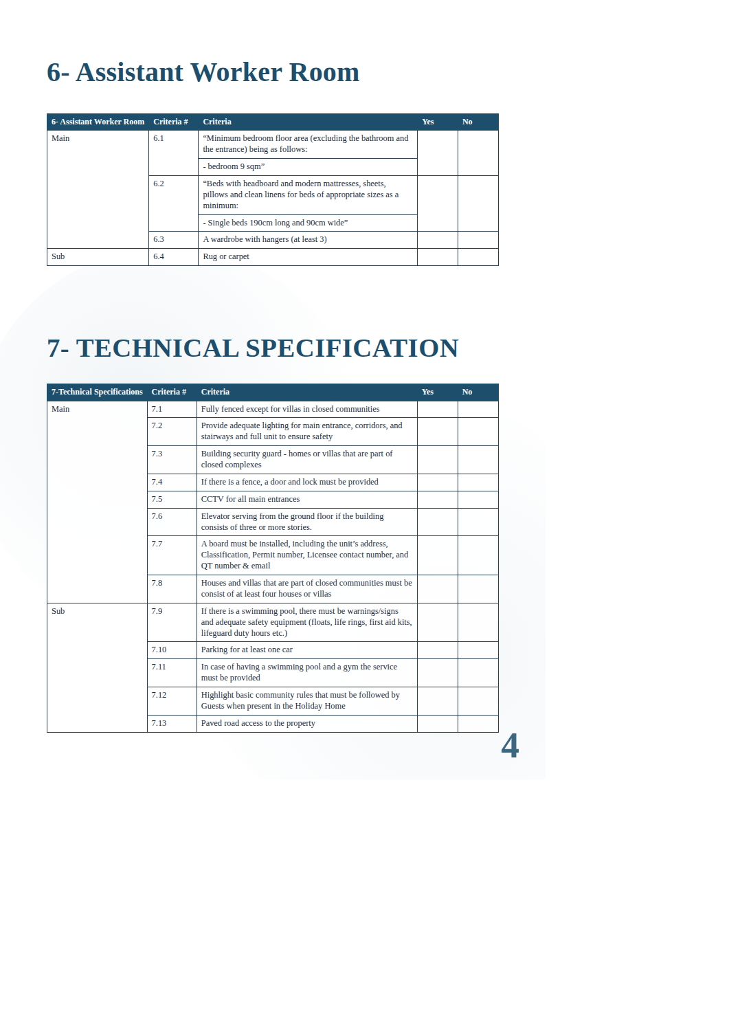6- Assistant Worker Room
| 6- Assistant Worker Room | Criteria # | Criteria | Yes | No |
| --- | --- | --- | --- | --- |
| Main | 6.1 | “Minimum bedroom floor area (excluding the bathroom and the entrance) being as follows: | | |
| | - bedroom 9 sqm” | | |
| 6.2 | “Beds with headboard and modern mattresses, sheets, pillows and clean linens for beds of appropriate sizes as a minimum: | | |
| | - Single beds 190cm long and 90cm wide” | | |
| 6.3 | A wardrobe with hangers (at least 3) | | |
| Sub | 6.4 | Rug or carpet | | |
7- TECHNICAL SPECIFICATION
| 7-Technical Specifications | Criteria # | Criteria | Yes | No |
| --- | --- | --- | --- | --- |
| Main | 7.1 | Fully fenced except for villas in closed communities | | |
| 7.2 | Provide adequate lighting for main entrance, corridors, and stairways and full unit to ensure safety | | |
| 7.3 | Building security guard - homes or villas that are part of closed complexes | | |
| 7.4 | If there is a fence, a door and lock must be provided | | |
| 7.5 | CCTV for all main entrances | | |
| 7.6 | Elevator serving from the ground floor if the building consists of three or more stories. | | |
| 7.7 | A board must be installed, including the unit’s address, Classification, Permit number, Licensee contact number, and QT number & email | | |
| 7.8 | Houses and villas that are part of closed communities must be consist of at least four houses or villas | | |
| Sub | 7.9 | If there is a swimming pool, there must be warnings/signs and adequate safety equipment (floats, life rings, first aid kits, lifeguard duty hours etc.) | | |
| 7.10 | Parking for at least one car | | |
| 7.11 | In case of having a swimming pool and a gym the service must be provided | | |
| 7.12 | Highlight basic community rules that must be followed by Guests when present in the Holiday Home | | |
| 7.13 | Paved road access to the property | | |
4